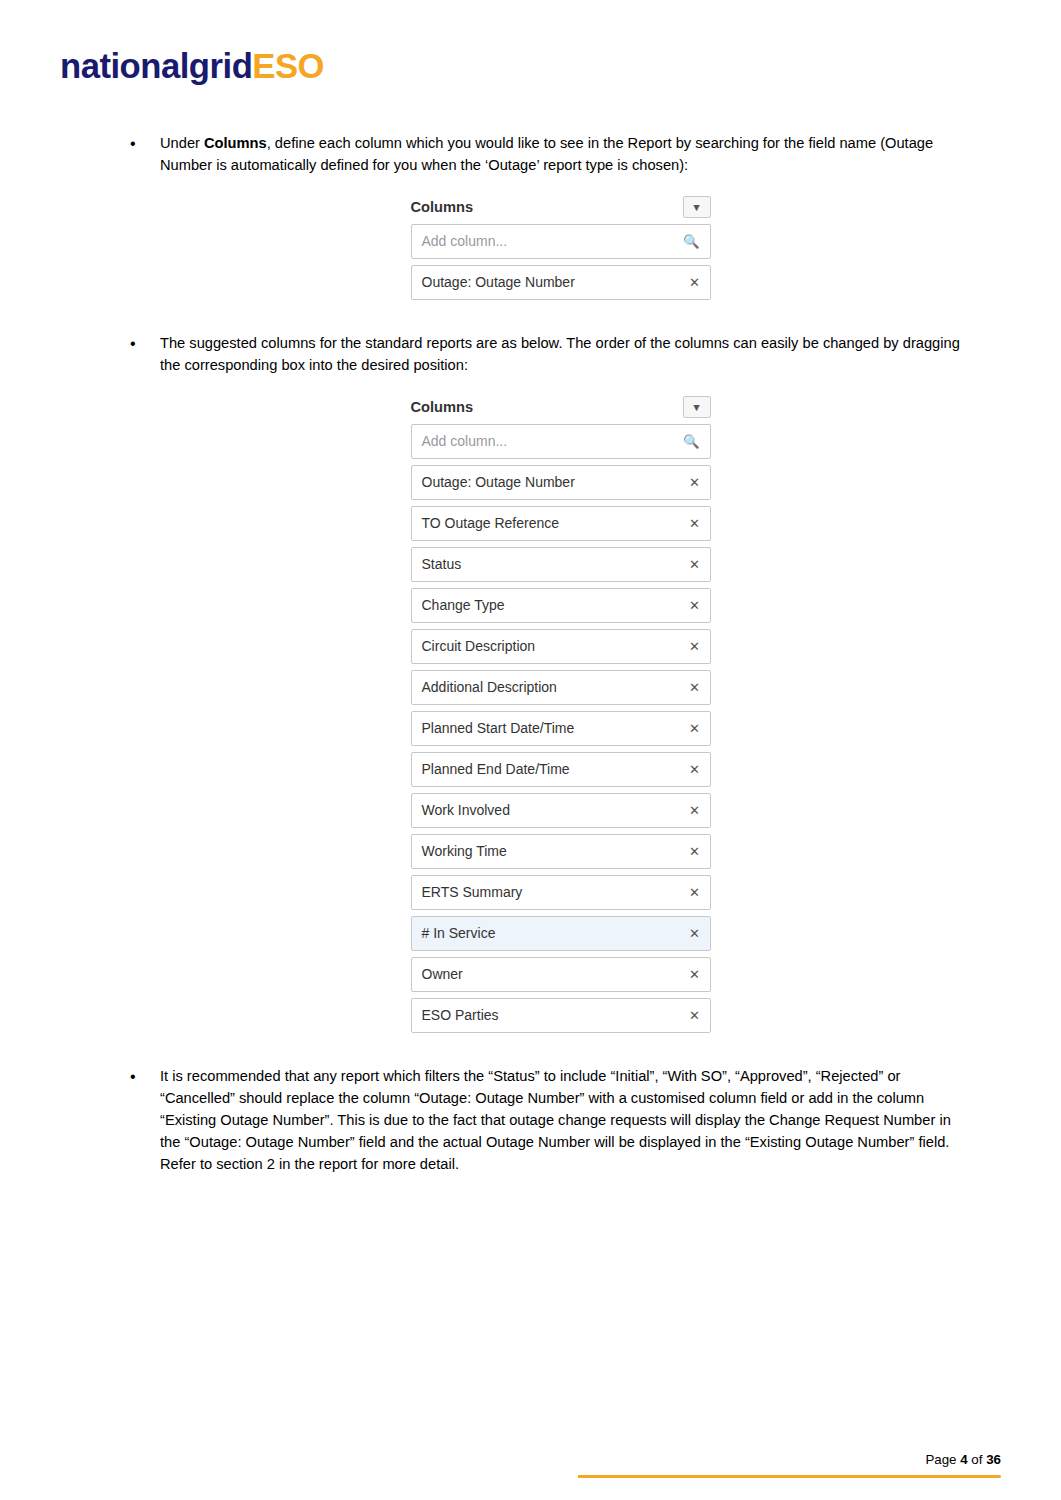national grid ESO
Under Columns, define each column which you would like to see in the Report by searching for the field name (Outage Number is automatically defined for you when the ‘Outage’ report type is chosen):
Columns▼
Add column...🔍
Outage: Outage Number✕
The suggested columns for the standard reports are as below. The order of the columns can easily be changed by dragging the corresponding box into the desired position:
Columns▼
Add column...🔍
Outage: Outage Number✕
TO Outage Reference✕
Status✕
Change Type✕
Circuit Description✕
Additional Description✕
Planned Start Date/Time✕
Planned End Date/Time✕
Work Involved✕
Working Time✕
ERTS Summary✕
# In Service✕
Owner✕
ESO Parties✕
It is recommended that any report which filters the “Status” to include “Initial”, “With SO”, “Approved”, “Rejected” or “Cancelled” should replace the column “Outage: Outage Number” with a customised column field or add in the column “Existing Outage Number”. This is due to the fact that outage change requests will display the Change Request Number in the “Outage: Outage Number” field and the actual Outage Number will be displayed in the “Existing Outage Number” field. Refer to section 2 in the report for more detail.
Page 4 of 36